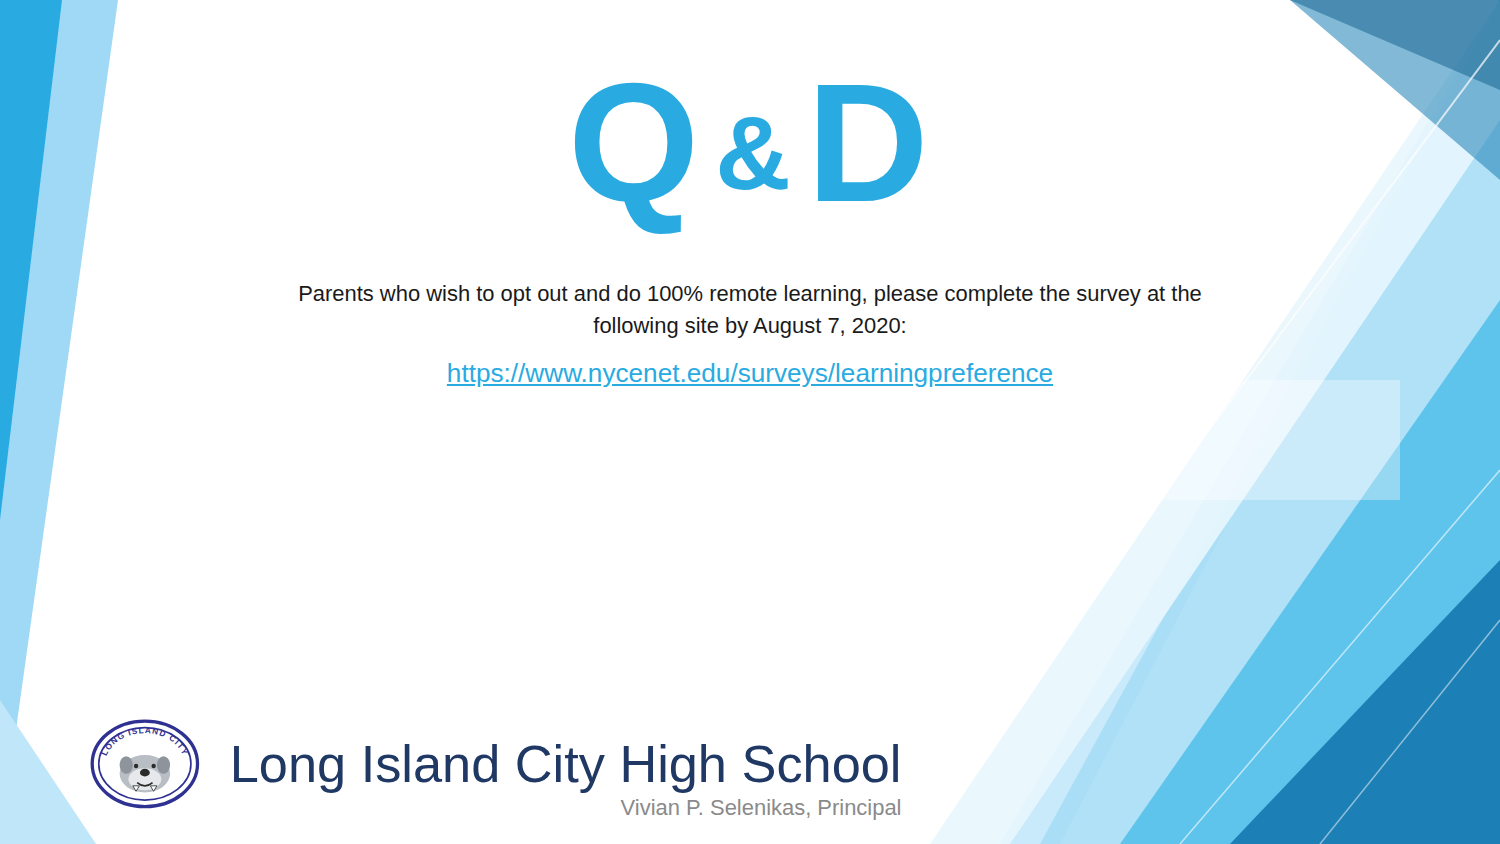Q&D
Parents who wish to opt out and do 100% remote learning, please complete the survey at the following site by August 7, 2020:
https://www.nycenet.edu/surveys/learningpreference
LONG ISLAND CITY
Long Island City High School Vivian P. Selenikas, Principal